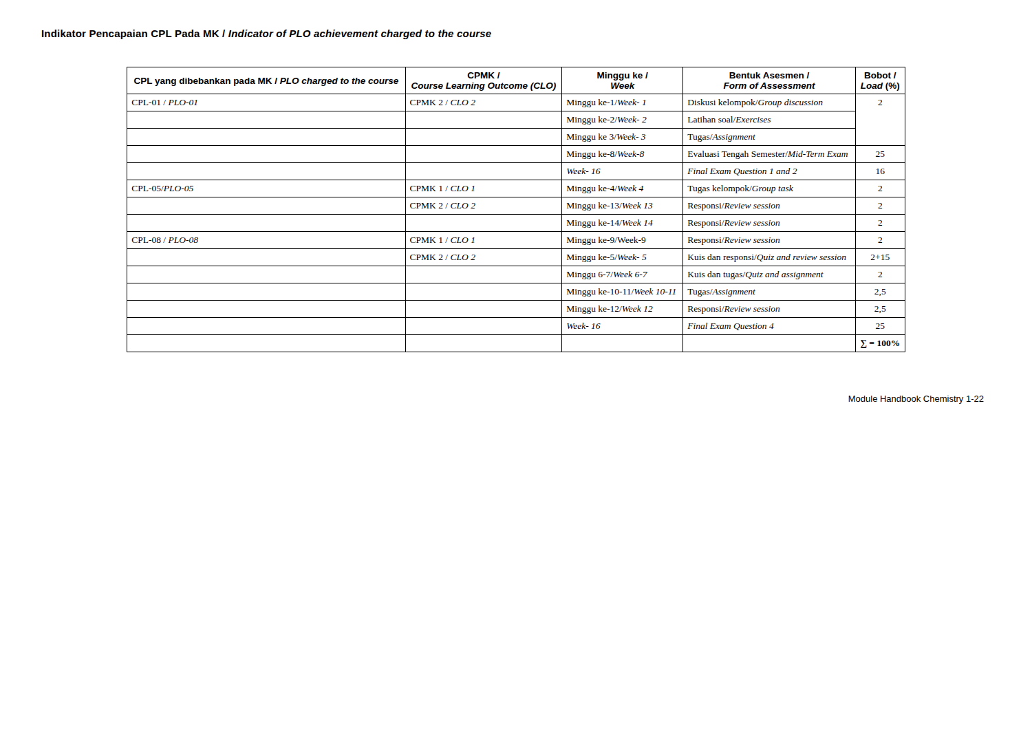Indikator Pencapaian CPL Pada MK / Indicator of PLO achievement charged to the course
| CPL yang dibebankan pada MK / PLO charged to the course | CPMK / Course Learning Outcome (CLO) | Minggu ke / Week | Bentuk Asesmen / Form of Assessment | Bobot / Load (%) |
| --- | --- | --- | --- | --- |
| CPL-01 / PLO-01 | CPMK 2 / CLO 2 | Minggu ke-1/ Week- 1 | Diskusi kelompok/ Group discussion | 2 |
| | | Minggu ke-2/ Week- 2 | Latihan soal/ Exercises |
| | | Minggu ke 3/ Week- 3 | Tugas/ Assignment |
| | | Minggu ke-8/ Week-8 | Evaluasi Tengah Semester/ Mid-Term Exam | 25 |
| | | Week- 16 | Final Exam Question 1 and 2 | 16 |
| CPL-05/ PLO-05 | CPMK 1 / CLO 1 | Minggu ke-4/ Week 4 | Tugas kelompok/ Group task | 2 |
| | CPMK 2 / CLO 2 | Minggu ke-13/ Week 13 | Responsi/ Review session | 2 |
| | | Minggu ke-14/ Week 14 | Responsi/ Review session | 2 |
| CPL-08 / PLO-08 | CPMK 1 / CLO 1 | Minggu ke-9/Week-9 | Responsi/ Review session | 2 |
| | CPMK 2 / CLO 2 | Minggu ke-5/ Week- 5 | Kuis dan responsi/ Quiz and review session | 2+15 |
| | | Minggu 6-7/ Week 6-7 | Kuis dan tugas/ Quiz and assignment | 2 |
| | | Minggu ke-10-11/ Week 10-11 | Tugas/ Assignment | 2,5 |
| | | Minggu ke-12/ Week 12 | Responsi/ Review session | 2,5 |
| | | Week- 16 | Final Exam Question 4 | 25 |
| | | | | ∑ = 100% |
Module Handbook Chemistry 1-22